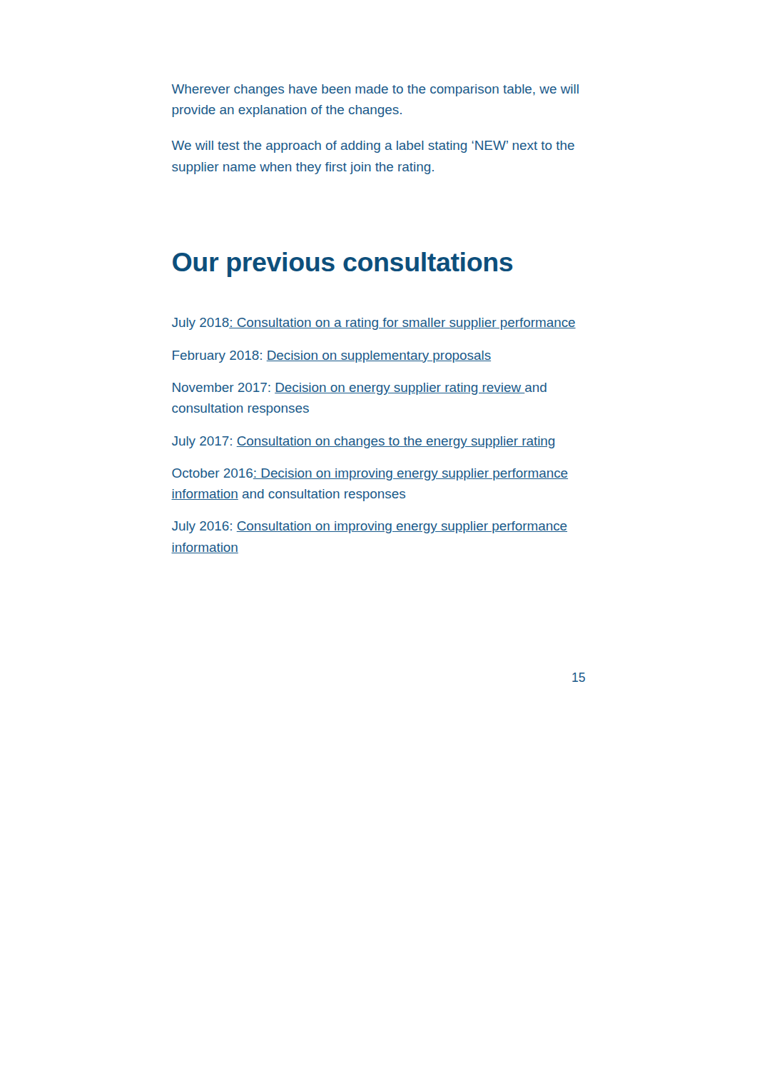Wherever changes have been made to the comparison table, we will provide an explanation of the changes.
We will test the approach of adding a label stating ‘NEW’ next to the supplier name when they first join the rating.
Our previous consultations
July 2018: Consultation on a rating for smaller supplier performance
February 2018: Decision on supplementary proposals
November 2017: Decision on energy supplier rating review and consultation responses
July 2017: Consultation on changes to the energy supplier rating
October 2016: Decision on improving energy supplier performance information and consultation responses
July 2016: Consultation on improving energy supplier performance information
15